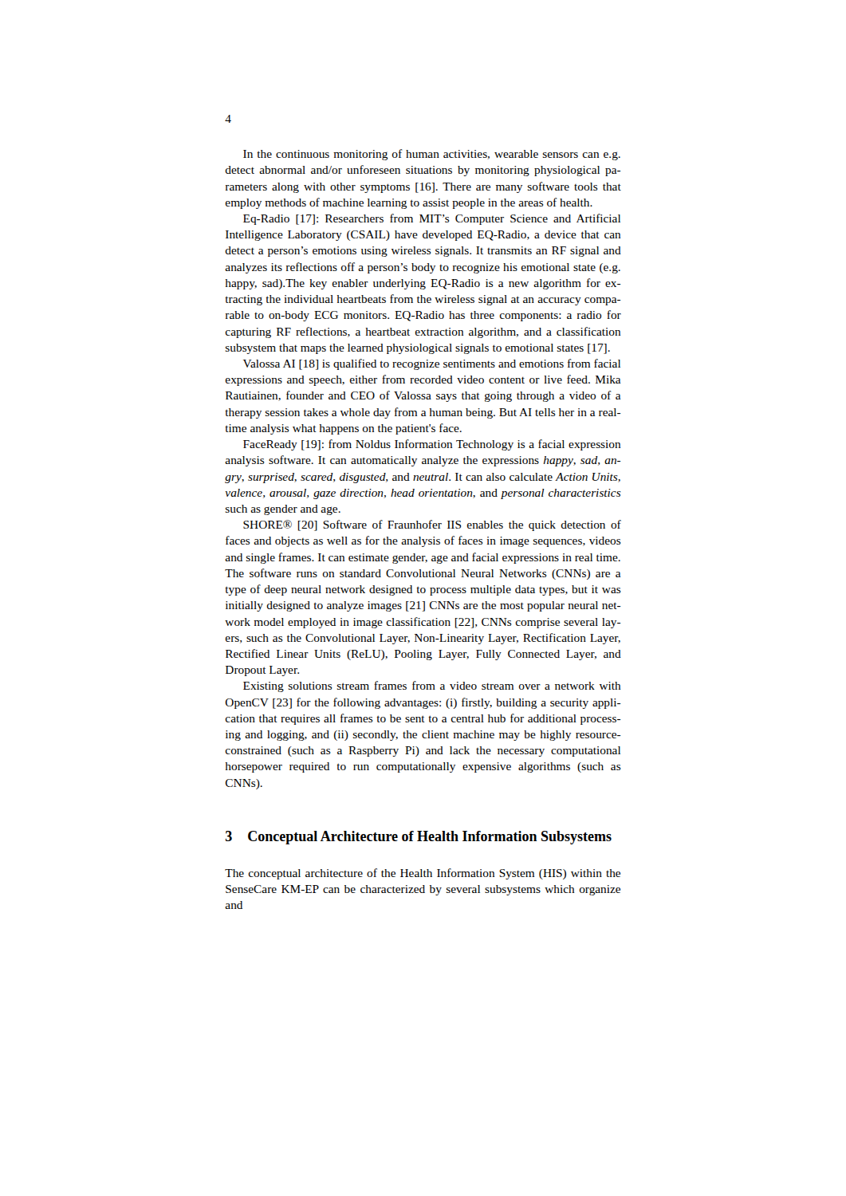4
In the continuous monitoring of human activities, wearable sensors can e.g. detect abnormal and/or unforeseen situations by monitoring physiological parameters along with other symptoms [16]. There are many software tools that employ methods of machine learning to assist people in the areas of health.
Eq-Radio [17]: Researchers from MIT’s Computer Science and Artificial Intelligence Laboratory (CSAIL) have developed EQ-Radio, a device that can detect a person’s emotions using wireless signals. It transmits an RF signal and analyzes its reflections off a person’s body to recognize his emotional state (e.g. happy, sad).The key enabler underlying EQ-Radio is a new algorithm for extracting the individual heartbeats from the wireless signal at an accuracy comparable to on-body ECG monitors. EQ-Radio has three components: a radio for capturing RF reflections, a heartbeat extraction algorithm, and a classification subsystem that maps the learned physiological signals to emotional states [17].
Valossa AI [18] is qualified to recognize sentiments and emotions from facial expressions and speech, either from recorded video content or live feed. Mika Rautiainen, founder and CEO of Valossa says that going through a video of a therapy session takes a whole day from a human being. But AI tells her in a real-time analysis what happens on the patient's face.
FaceReady [19]: from Noldus Information Technology is a facial expression analysis software. It can automatically analyze the expressions happy, sad, angry, surprised, scared, disgusted, and neutral. It can also calculate Action Units, valence, arousal, gaze direction, head orientation, and personal characteristics such as gender and age.
SHORE® [20] Software of Fraunhofer IIS enables the quick detection of faces and objects as well as for the analysis of faces in image sequences, videos and single frames. It can estimate gender, age and facial expressions in real time. The software runs on standard Convolutional Neural Networks (CNNs) are a type of deep neural network designed to process multiple data types, but it was initially designed to analyze images [21] CNNs are the most popular neural network model employed in image classification [22], CNNs comprise several layers, such as the Convolutional Layer, Non-Linearity Layer, Rectification Layer, Rectified Linear Units (ReLU), Pooling Layer, Fully Connected Layer, and Dropout Layer.
Existing solutions stream frames from a video stream over a network with OpenCV [23] for the following advantages: (i) firstly, building a security application that requires all frames to be sent to a central hub for additional processing and logging, and (ii) secondly, the client machine may be highly resource-constrained (such as a Raspberry Pi) and lack the necessary computational horsepower required to run computationally expensive algorithms (such as CNNs).
3 Conceptual Architecture of Health Information Subsystems
The conceptual architecture of the Health Information System (HIS) within the SenseCare KM-EP can be characterized by several subsystems which organize and